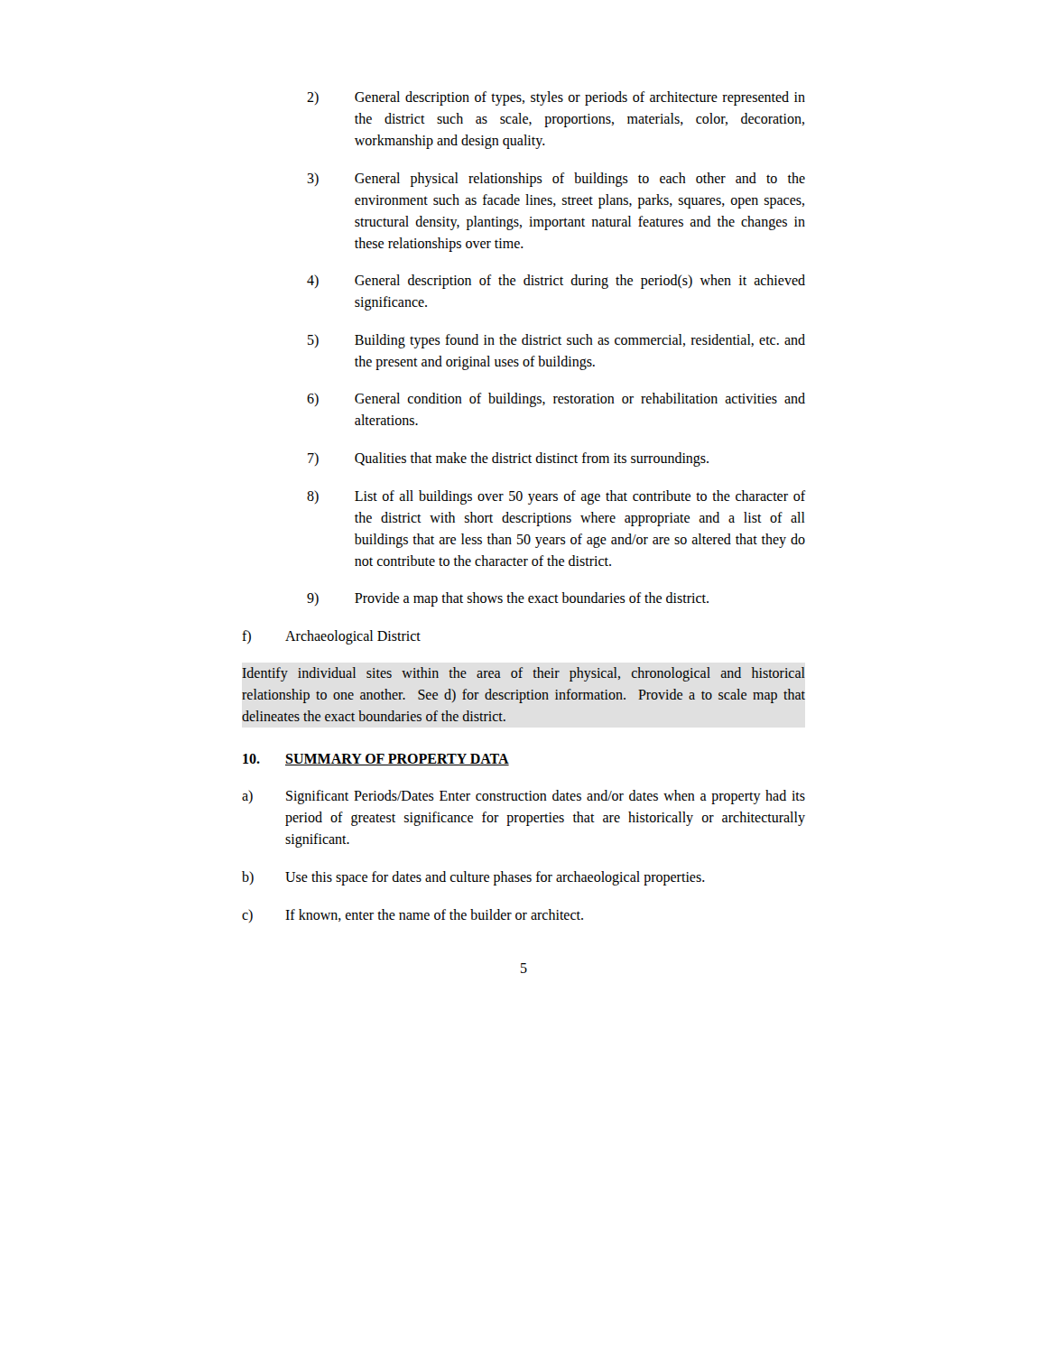2)
General description of types, styles or periods of architecture represented in the district such as scale, proportions, materials, color, decoration, workmanship and design quality.
3)
General physical relationships of buildings to each other and to the environment such as facade lines, street plans, parks, squares, open spaces, structural density, plantings, important natural features and the changes in these relationships over time.
4)
General description of the district during the period(s) when it achieved significance.
5)
Building types found in the district such as commercial, residential, etc. and the present and original uses of buildings.
6)
General condition of buildings, restoration or rehabilitation activities and alterations.
7)
Qualities that make the district distinct from its surroundings.
8)
List of all buildings over 50 years of age that contribute to the character of the district with short descriptions where appropriate and a list of all buildings that are less than 50 years of age and/or are so altered that they do not contribute to the character of the district.
9)
Provide a map that shows the exact boundaries of the district.
f)
Archaeological District
Identify individual sites within the area of their physical, chronological and historical relationship to one another. See d) for description information. Provide a to scale map that delineates the exact boundaries of the district.
10.
SUMMARY OF PROPERTY DATA
a)
Significant Periods/Dates Enter construction dates and/or dates when a property had its period of greatest significance for properties that are historically or architecturally significant.
b)
Use this space for dates and culture phases for archaeological properties.
c)
If known, enter the name of the builder or architect.
5